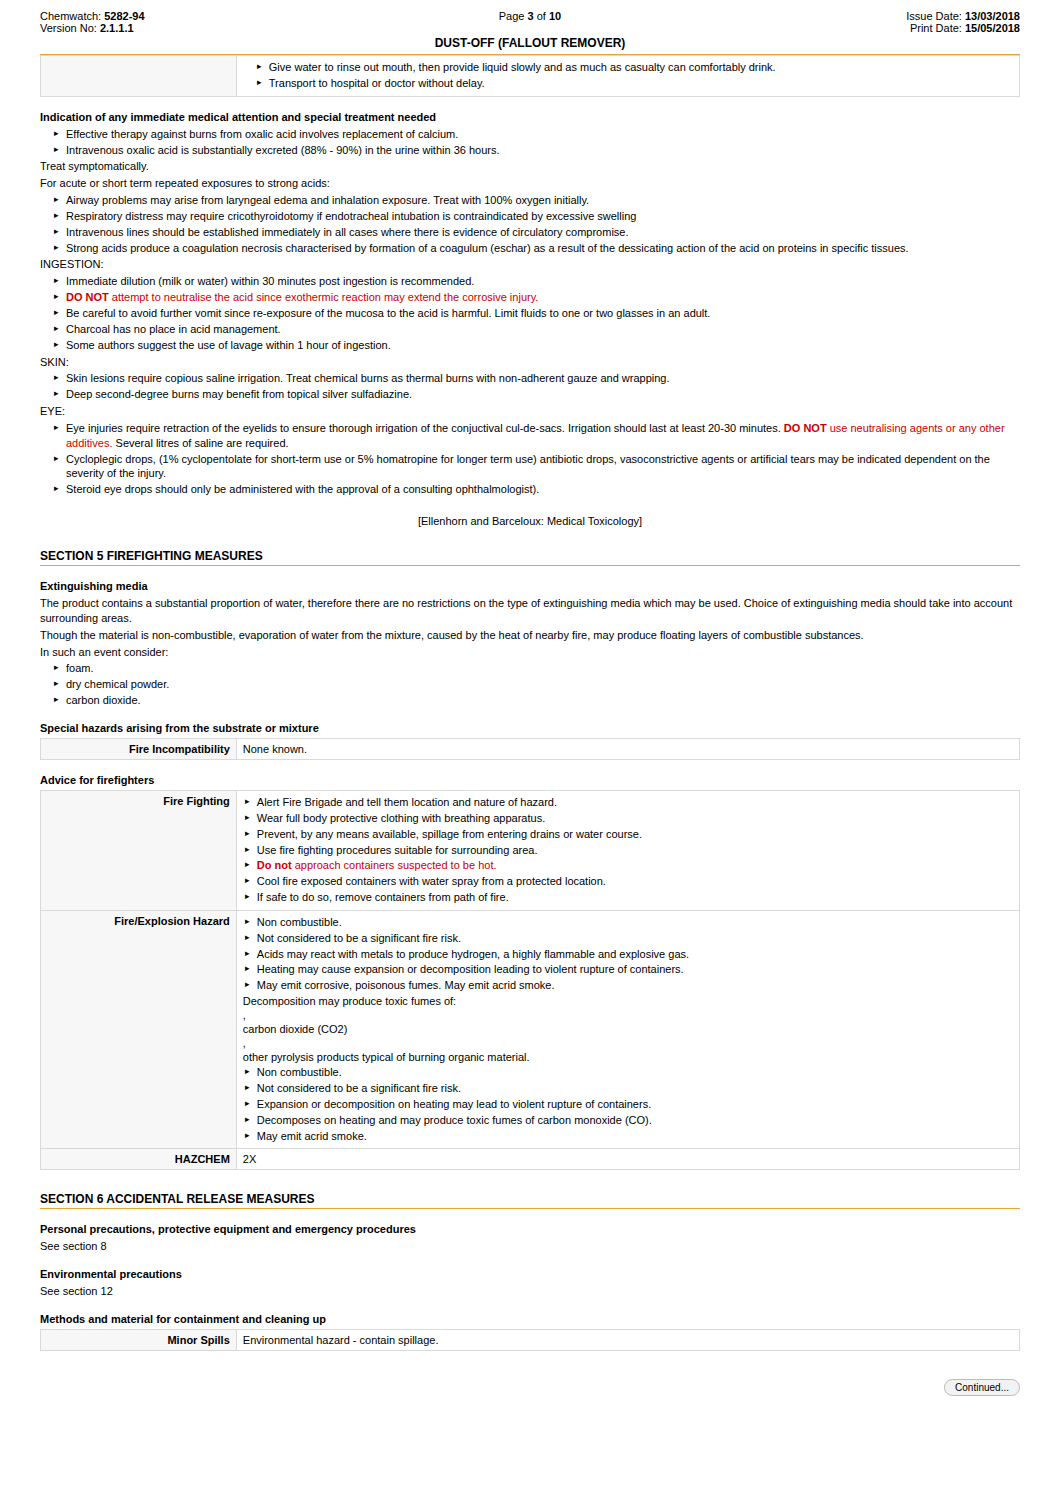Chemwatch: 5282-94
Version No: 2.1.1.1
Page 3 of 10
DUST-OFF (FALLOUT REMOVER)
Issue Date: 13/03/2018
Print Date: 15/05/2018
| | Give water to rinse out mouth, then provide liquid slowly and as much as casualty can comfortably drink. Transport to hospital or doctor without delay. |
Indication of any immediate medical attention and special treatment needed
Effective therapy against burns from oxalic acid involves replacement of calcium.
Intravenous oxalic acid is substantially excreted (88% - 90%) in the urine within 36 hours.
Treat symptomatically.
For acute or short term repeated exposures to strong acids:
Airway problems may arise from laryngeal edema and inhalation exposure. Treat with 100% oxygen initially.
Respiratory distress may require cricothyroidotomy if endotracheal intubation is contraindicated by excessive swelling
Intravenous lines should be established immediately in all cases where there is evidence of circulatory compromise.
Strong acids produce a coagulation necrosis characterised by formation of a coagulum (eschar) as a result of the dessicating action of the acid on proteins in specific tissues.
INGESTION:
Immediate dilution (milk or water) within 30 minutes post ingestion is recommended.
DO NOT attempt to neutralise the acid since exothermic reaction may extend the corrosive injury.
Be careful to avoid further vomit since re-exposure of the mucosa to the acid is harmful. Limit fluids to one or two glasses in an adult.
Charcoal has no place in acid management.
Some authors suggest the use of lavage within 1 hour of ingestion.
SKIN:
Skin lesions require copious saline irrigation. Treat chemical burns as thermal burns with non-adherent gauze and wrapping.
Deep second-degree burns may benefit from topical silver sulfadiazine.
EYE:
Eye injuries require retraction of the eyelids to ensure thorough irrigation of the conjuctival cul-de-sacs. Irrigation should last at least 20-30 minutes. DO NOT use neutralising agents or any other additives. Several litres of saline are required.
Cycloplegic drops, (1% cyclopentolate for short-term use or 5% homatropine for longer term use) antibiotic drops, vasoconstrictive agents or artificial tears may be indicated dependent on the severity of the injury.
Steroid eye drops should only be administered with the approval of a consulting ophthalmologist).
[Ellenhorn and Barceloux: Medical Toxicology]
SECTION 5 FIREFIGHTING MEASURES
Extinguishing media
The product contains a substantial proportion of water, therefore there are no restrictions on the type of extinguishing media which may be used. Choice of extinguishing media should take into account surrounding areas.
Though the material is non-combustible, evaporation of water from the mixture, caused by the heat of nearby fire, may produce floating layers of combustible substances.
In such an event consider:
foam.
dry chemical powder.
carbon dioxide.
Special hazards arising from the substrate or mixture
| Fire Incompatibility | None known. |
Advice for firefighters
| Fire Fighting | Alert Fire Brigade and tell them location and nature of hazard. Wear full body protective clothing with breathing apparatus. Prevent, by any means available, spillage from entering drains or water course. Use fire fighting procedures suitable for surrounding area. Do not approach containers suspected to be hot. Cool fire exposed containers with water spray from a protected location. If safe to do so, remove containers from path of fire. |
| Fire/Explosion Hazard | Non combustible. Not considered to be a significant fire risk. Acids may react with metals to produce hydrogen, a highly flammable and explosive gas. Heating may cause expansion or decomposition leading to violent rupture of containers. May emit corrosive, poisonous fumes. May emit acrid smoke. Decomposition may produce toxic fumes of: , carbon dioxide (CO2) , other pyrolysis products typical of burning organic material. Non combustible. Not considered to be a significant fire risk. Expansion or decomposition on heating may lead to violent rupture of containers. Decomposes on heating and may produce toxic fumes of carbon monoxide (CO). May emit acrid smoke. |
| HAZCHEM | 2X |
SECTION 6 ACCIDENTAL RELEASE MEASURES
Personal precautions, protective equipment and emergency procedures
See section 8
Environmental precautions
See section 12
Methods and material for containment and cleaning up
| Minor Spills | Environmental hazard - contain spillage. |
Continued...